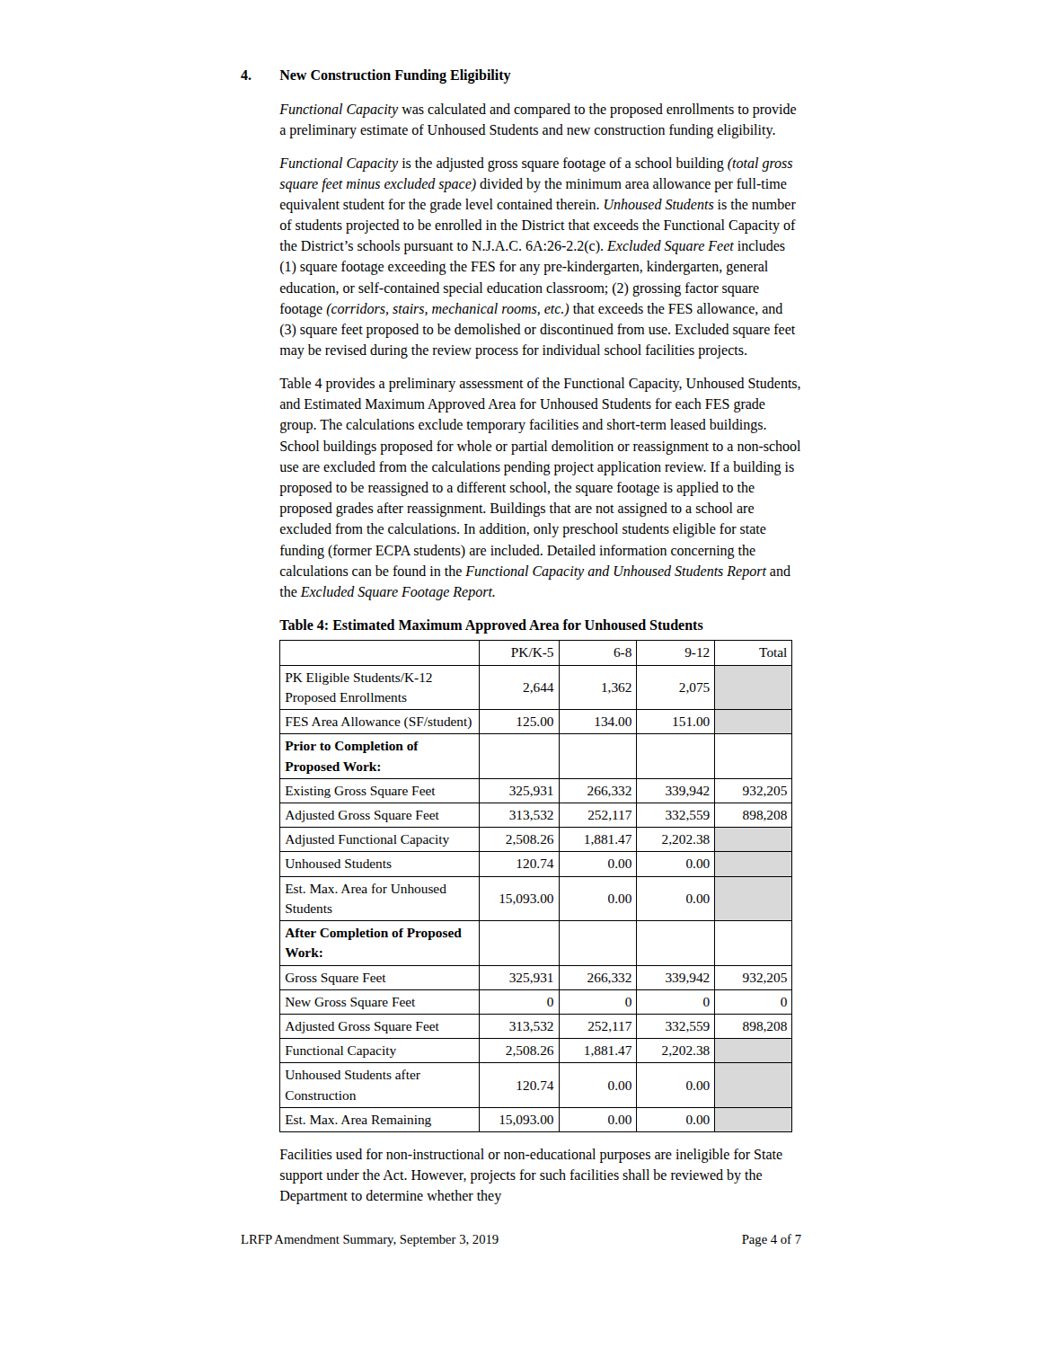4. New Construction Funding Eligibility
Functional Capacity was calculated and compared to the proposed enrollments to provide a preliminary estimate of Unhoused Students and new construction funding eligibility.
Functional Capacity is the adjusted gross square footage of a school building (total gross square feet minus excluded space) divided by the minimum area allowance per full-time equivalent student for the grade level contained therein. Unhoused Students is the number of students projected to be enrolled in the District that exceeds the Functional Capacity of the District’s schools pursuant to N.J.A.C. 6A:26-2.2(c). Excluded Square Feet includes (1) square footage exceeding the FES for any pre-kindergarten, kindergarten, general education, or self-contained special education classroom; (2) grossing factor square footage (corridors, stairs, mechanical rooms, etc.) that exceeds the FES allowance, and (3) square feet proposed to be demolished or discontinued from use. Excluded square feet may be revised during the review process for individual school facilities projects.
Table 4 provides a preliminary assessment of the Functional Capacity, Unhoused Students, and Estimated Maximum Approved Area for Unhoused Students for each FES grade group. The calculations exclude temporary facilities and short-term leased buildings. School buildings proposed for whole or partial demolition or reassignment to a non-school use are excluded from the calculations pending project application review. If a building is proposed to be reassigned to a different school, the square footage is applied to the proposed grades after reassignment. Buildings that are not assigned to a school are excluded from the calculations. In addition, only preschool students eligible for state funding (former ECPA students) are included. Detailed information concerning the calculations can be found in the Functional Capacity and Unhoused Students Report and the Excluded Square Footage Report.
Table 4: Estimated Maximum Approved Area for Unhoused Students
| | PK/K-5 | 6-8 | 9-12 | Total |
| --- | --- | --- | --- | --- |
| PK Eligible Students/K-12 Proposed Enrollments | 2,644 | 1,362 | 2,075 | |
| FES Area Allowance (SF/student) | 125.00 | 134.00 | 151.00 | |
| Prior to Completion of Proposed Work: | | | | |
| Existing Gross Square Feet | 325,931 | 266,332 | 339,942 | 932,205 |
| Adjusted Gross Square Feet | 313,532 | 252,117 | 332,559 | 898,208 |
| Adjusted Functional Capacity | 2,508.26 | 1,881.47 | 2,202.38 | |
| Unhoused Students | 120.74 | 0.00 | 0.00 | |
| Est. Max. Area for Unhoused Students | 15,093.00 | 0.00 | 0.00 | |
| After Completion of Proposed Work: | | | | |
| Gross Square Feet | 325,931 | 266,332 | 339,942 | 932,205 |
| New Gross Square Feet | 0 | 0 | 0 | 0 |
| Adjusted Gross Square Feet | 313,532 | 252,117 | 332,559 | 898,208 |
| Functional Capacity | 2,508.26 | 1,881.47 | 2,202.38 | |
| Unhoused Students after Construction | 120.74 | 0.00 | 0.00 | |
| Est. Max. Area Remaining | 15,093.00 | 0.00 | 0.00 | |
Facilities used for non-instructional or non-educational purposes are ineligible for State support under the Act. However, projects for such facilities shall be reviewed by the Department to determine whether they
LRFP Amendment Summary, September 3, 2019
Page 4 of 7